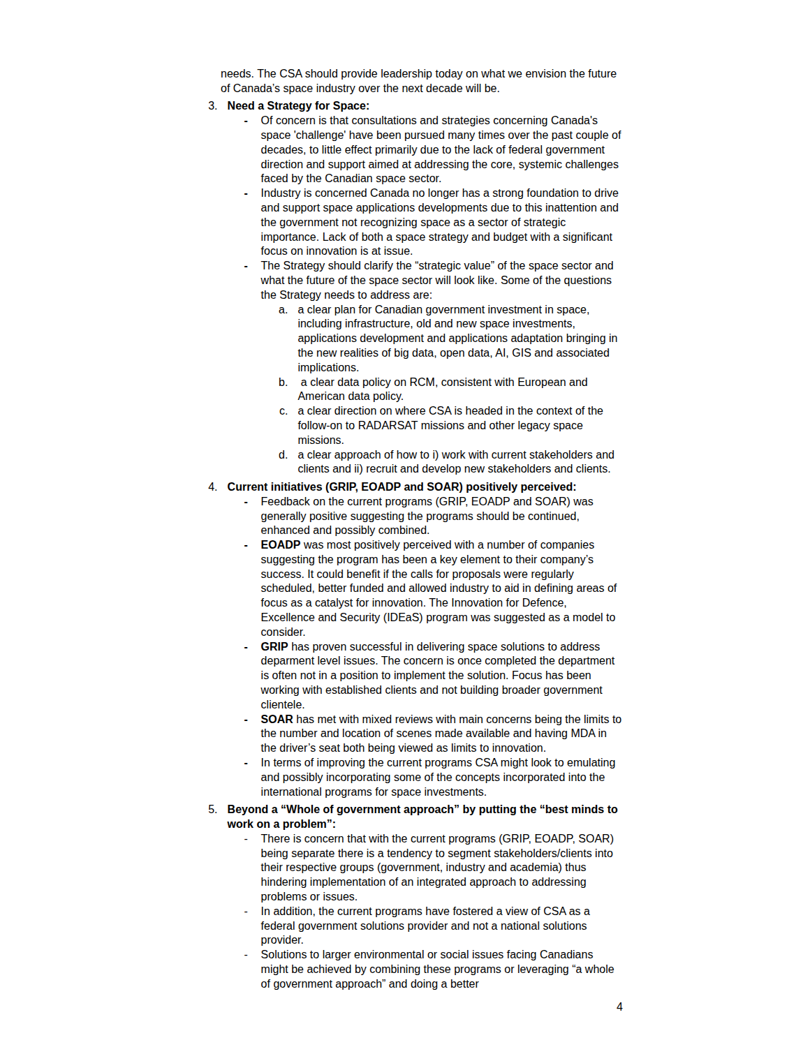needs. The CSA should provide leadership today on what we envision the future of Canada’s space industry over the next decade will be.
Need a Strategy for Space:
Of concern is that consultations and strategies concerning Canada's space 'challenge' have been pursued many times over the past couple of decades, to little effect primarily due to the lack of federal government direction and support aimed at addressing the core, systemic challenges faced by the Canadian space sector.
Industry is concerned Canada no longer has a strong foundation to drive and support space applications developments due to this inattention and the government not recognizing space as a sector of strategic importance. Lack of both a space strategy and budget with a significant focus on innovation is at issue.
The Strategy should clarify the “strategic value” of the space sector and what the future of the space sector will look like. Some of the questions the Strategy needs to address are:
a clear plan for Canadian government investment in space, including infrastructure, old and new space investments, applications development and applications adaptation bringing in the new realities of big data, open data, AI, GIS and associated implications.
a clear data policy on RCM, consistent with European and American data policy.
a clear direction on where CSA is headed in the context of the follow-on to RADARSAT missions and other legacy space missions.
a clear approach of how to i) work with current stakeholders and clients and ii) recruit and develop new stakeholders and clients.
Current initiatives (GRIP, EOADP and SOAR) positively perceived:
Feedback on the current programs (GRIP, EOADP and SOAR) was generally positive suggesting the programs should be continued, enhanced and possibly combined.
EOADP was most positively perceived with a number of companies suggesting the program has been a key element to their company’s success. It could benefit if the calls for proposals were regularly scheduled, better funded and allowed industry to aid in defining areas of focus as a catalyst for innovation. The Innovation for Defence, Excellence and Security (IDEaS) program was suggested as a model to consider.
GRIP has proven successful in delivering space solutions to address deparment level issues. The concern is once completed the department is often not in a position to implement the solution. Focus has been working with established clients and not building broader government clientele.
SOAR has met with mixed reviews with main concerns being the limits to the number and location of scenes made available and having MDA in the driver’s seat both being viewed as limits to innovation.
In terms of improving the current programs CSA might look to emulating and possibly incorporating some of the concepts incorporated into the international programs for space investments.
Beyond a “Whole of government approach” by putting the “best minds to work on a problem”:
There is concern that with the current programs (GRIP, EOADP, SOAR) being separate there is a tendency to segment stakeholders/clients into their respective groups (government, industry and academia) thus hindering implementation of an integrated approach to addressing problems or issues.
In addition, the current programs have fostered a view of CSA as a federal government solutions provider and not a national solutions provider.
Solutions to larger environmental or social issues facing Canadians might be achieved by combining these programs or leveraging “a whole of government approach” and doing a better
4